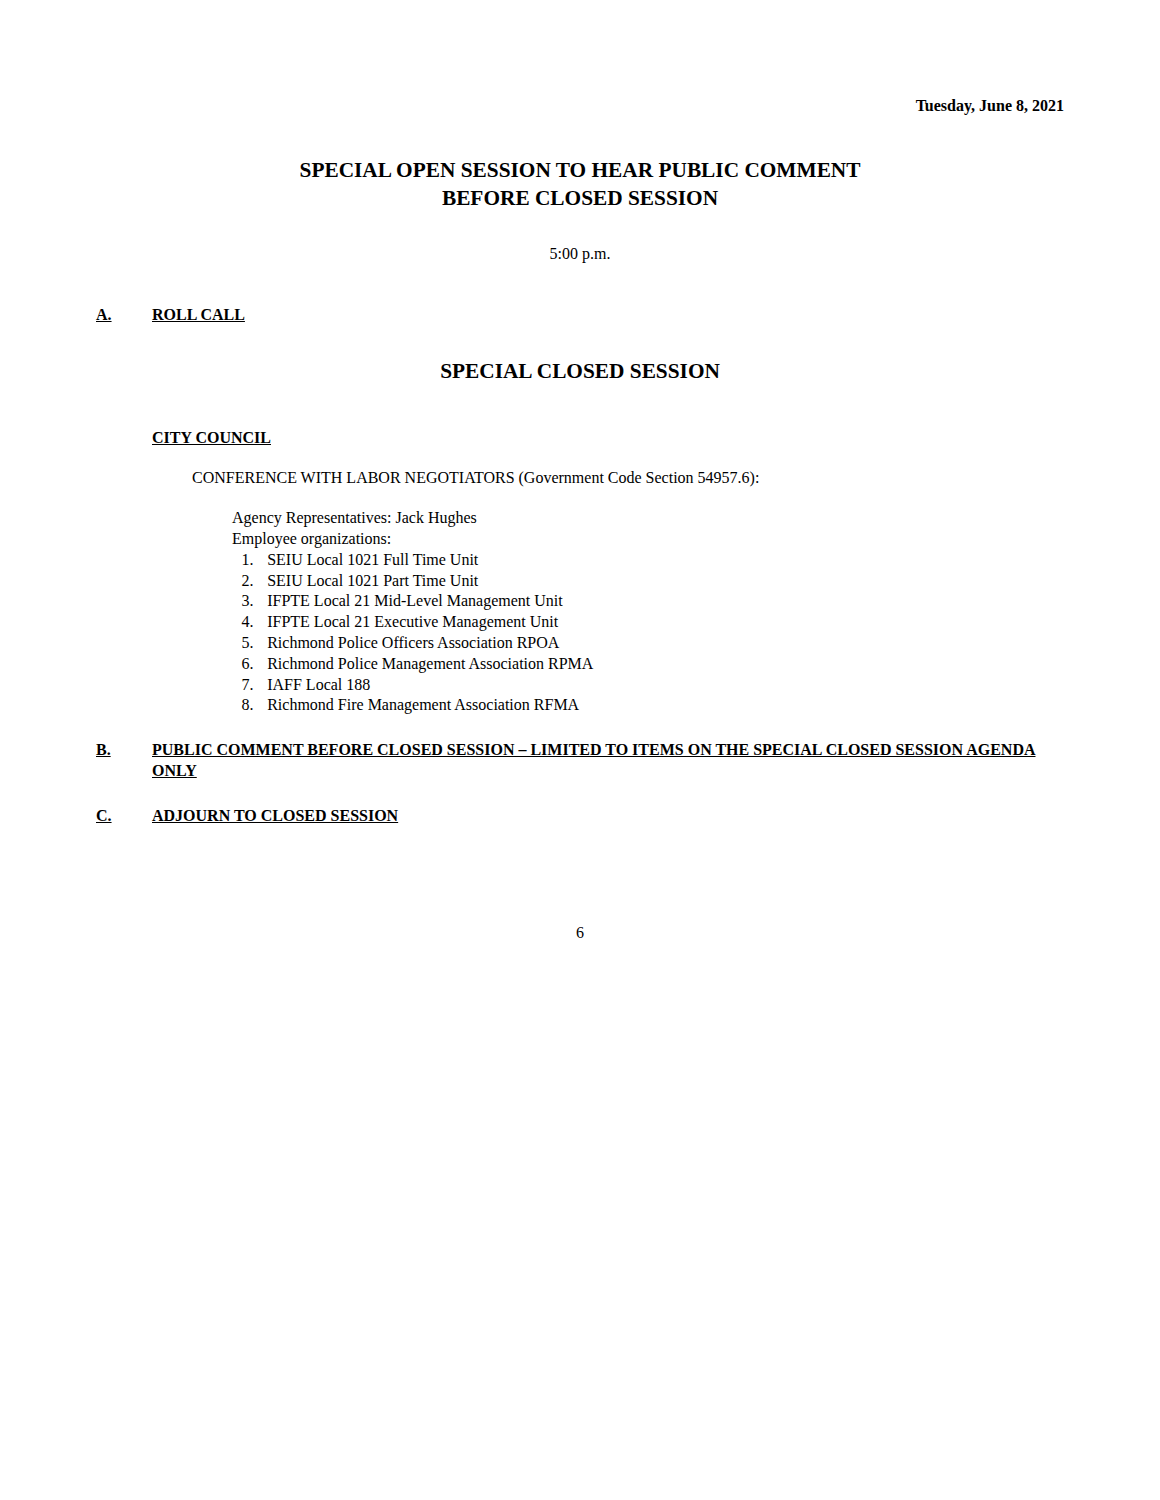Tuesday, June 8, 2021
SPECIAL OPEN SESSION TO HEAR PUBLIC COMMENT
BEFORE CLOSED SESSION
5:00 p.m.
A.
ROLL CALL
SPECIAL CLOSED SESSION
CITY COUNCIL
CONFERENCE WITH LABOR NEGOTIATORS (Government Code Section 54957.6):
Agency Representatives: Jack Hughes
Employee organizations:
SEIU Local 1021 Full Time Unit
SEIU Local 1021 Part Time Unit
IFPTE Local 21 Mid-Level Management Unit
IFPTE Local 21 Executive Management Unit
Richmond Police Officers Association RPOA
Richmond Police Management Association RPMA
IAFF Local 188
Richmond Fire Management Association RFMA
B.
PUBLIC COMMENT BEFORE CLOSED SESSION – LIMITED TO ITEMS ON THE SPECIAL CLOSED SESSION AGENDA ONLY
C.
ADJOURN TO CLOSED SESSION
6